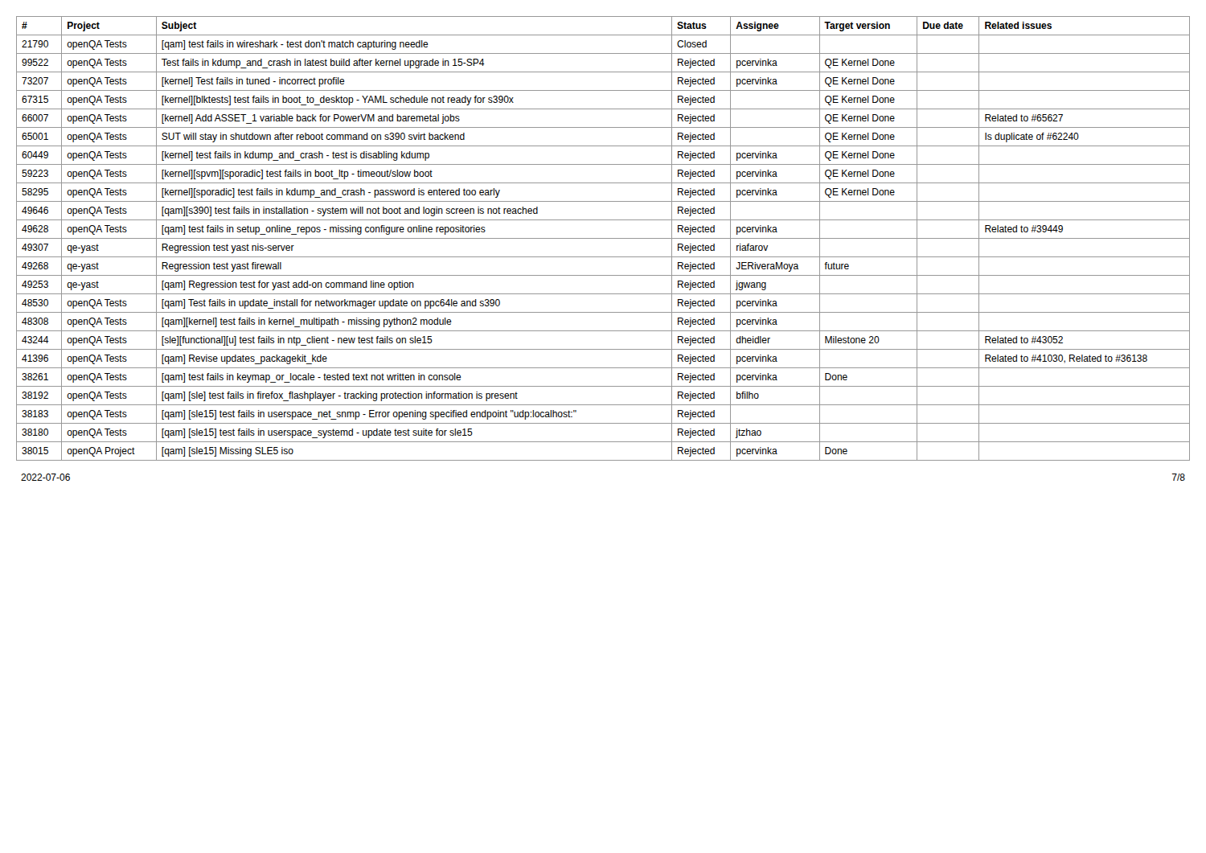| # | Project | Subject | Status | Assignee | Target version | Due date | Related issues |
| --- | --- | --- | --- | --- | --- | --- | --- |
| 21790 | openQA Tests | [qam] test fails in wireshark - test don't match capturing needle | Closed | | | | |
| 99522 | openQA Tests | Test fails in kdump_and_crash in latest build after kernel upgrade in 15-SP4 | Rejected | pcervinka | QE Kernel Done | | |
| 73207 | openQA Tests | [kernel] Test fails in tuned - incorrect profile | Rejected | pcervinka | QE Kernel Done | | |
| 67315 | openQA Tests | [kernel][blktests] test fails in boot_to_desktop - YAML schedule not ready for s390x | Rejected | | QE Kernel Done | | |
| 66007 | openQA Tests | [kernel] Add ASSET_1 variable back for PowerVM and baremetal jobs | Rejected | | QE Kernel Done | | Related to #65627 |
| 65001 | openQA Tests | SUT will stay in shutdown after reboot command on s390 svirt backend | Rejected | | QE Kernel Done | | Is duplicate of #62240 |
| 60449 | openQA Tests | [kernel] test fails in kdump_and_crash - test is disabling kdump | Rejected | pcervinka | QE Kernel Done | | |
| 59223 | openQA Tests | [kernel][spvm][sporadic] test fails in boot_ltp - timeout/slow boot | Rejected | pcervinka | QE Kernel Done | | |
| 58295 | openQA Tests | [kernel][sporadic] test fails in kdump_and_crash - password is entered too early | Rejected | pcervinka | QE Kernel Done | | |
| 49646 | openQA Tests | [qam][s390] test fails in installation - system will not boot and login screen is not reached | Rejected | | | | |
| 49628 | openQA Tests | [qam] test fails in setup_online_repos - missing configure online repositories | Rejected | pcervinka | | | Related to #39449 |
| 49307 | qe-yast | Regression test yast nis-server | Rejected | riafarov | | | |
| 49268 | qe-yast | Regression test yast firewall | Rejected | JERiveraMoya | future | | |
| 49253 | qe-yast | [qam] Regression test for yast add-on command line option | Rejected | jgwang | | | |
| 48530 | openQA Tests | [qam] Test fails in update_install for networkmager update on ppc64le and s390 | Rejected | pcervinka | | | |
| 48308 | openQA Tests | [qam][kernel] test fails in kernel_multipath - missing python2 module | Rejected | pcervinka | | | |
| 43244 | openQA Tests | [sle][functional][u] test fails in ntp_client - new test fails on sle15 | Rejected | dheidler | Milestone 20 | | Related to #43052 |
| 41396 | openQA Tests | [qam] Revise updates_packagekit_kde | Rejected | pcervinka | | | Related to #41030, Related to #36138 |
| 38261 | openQA Tests | [qam] test fails in keymap_or_locale - tested text not written in console | Rejected | pcervinka | Done | | |
| 38192 | openQA Tests | [qam] [sle] test fails in firefox_flashplayer - tracking protection information is present | Rejected | bfilho | | | |
| 38183 | openQA Tests | [qam] [sle15] test fails in userspace_net_snmp - Error opening specified endpoint "udp:localhost:" | Rejected | | | | |
| 38180 | openQA Tests | [qam] [sle15] test fails in userspace_systemd - update test suite for sle15 | Rejected | jtzhao | | | |
| 38015 | openQA Project | [qam] [sle15] Missing SLE5 iso | Rejected | pcervinka | Done | | |
| 2022-07-06 | 7/8 |